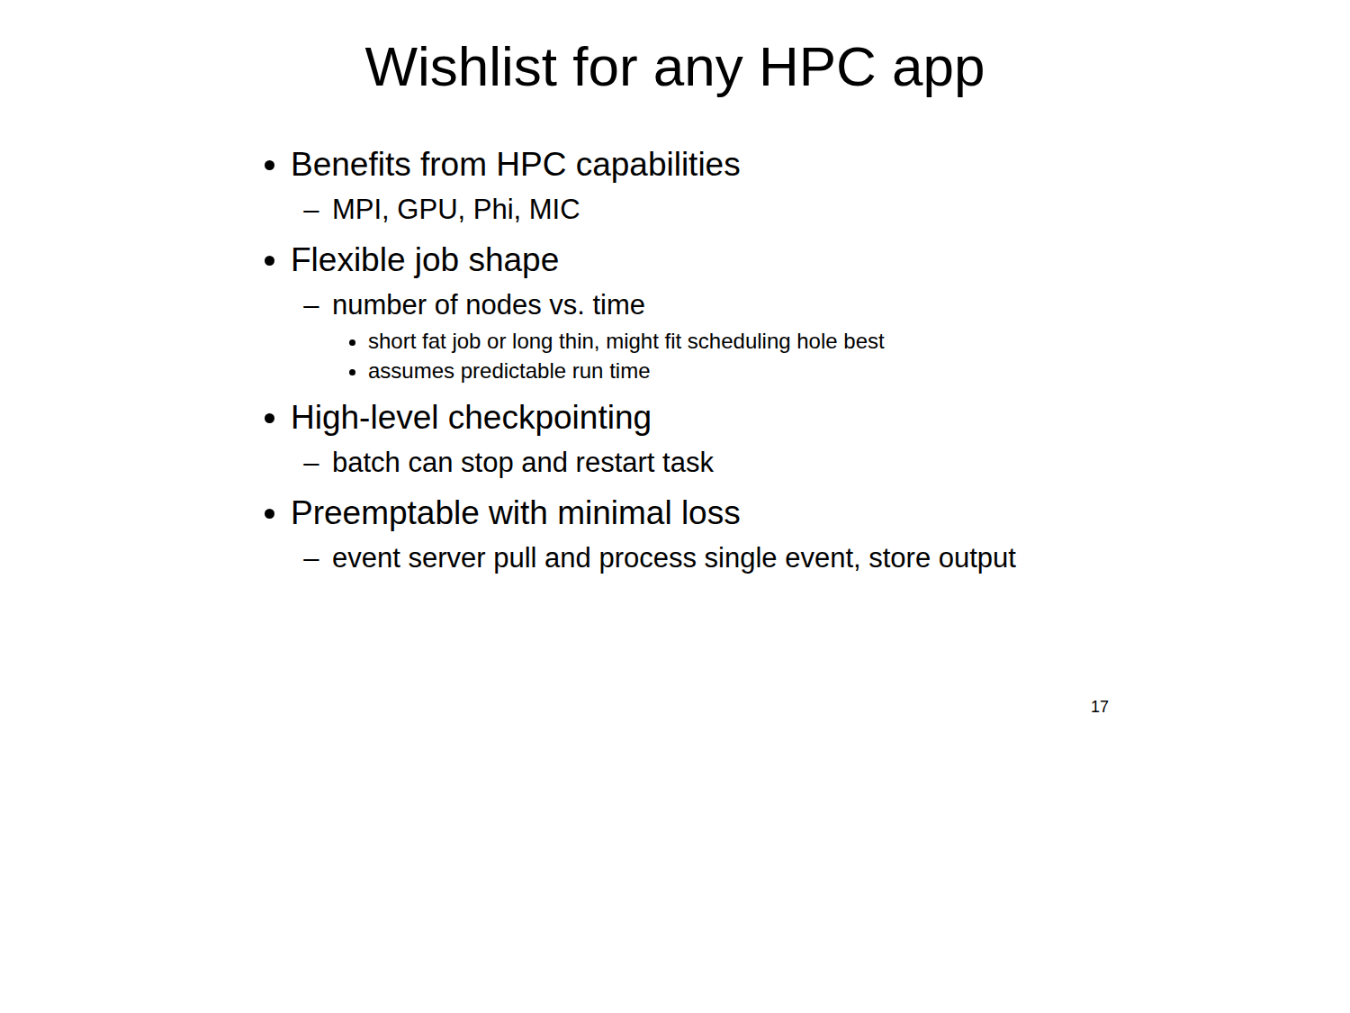Wishlist for any HPC app
Benefits from HPC capabilities
MPI, GPU, Phi, MIC
Flexible job shape
number of nodes vs. time
short fat job or long thin, might fit scheduling hole best
assumes predictable run time
High-level checkpointing
batch can stop and restart task
Preemptable with minimal loss
event server pull and process single event, store output
17